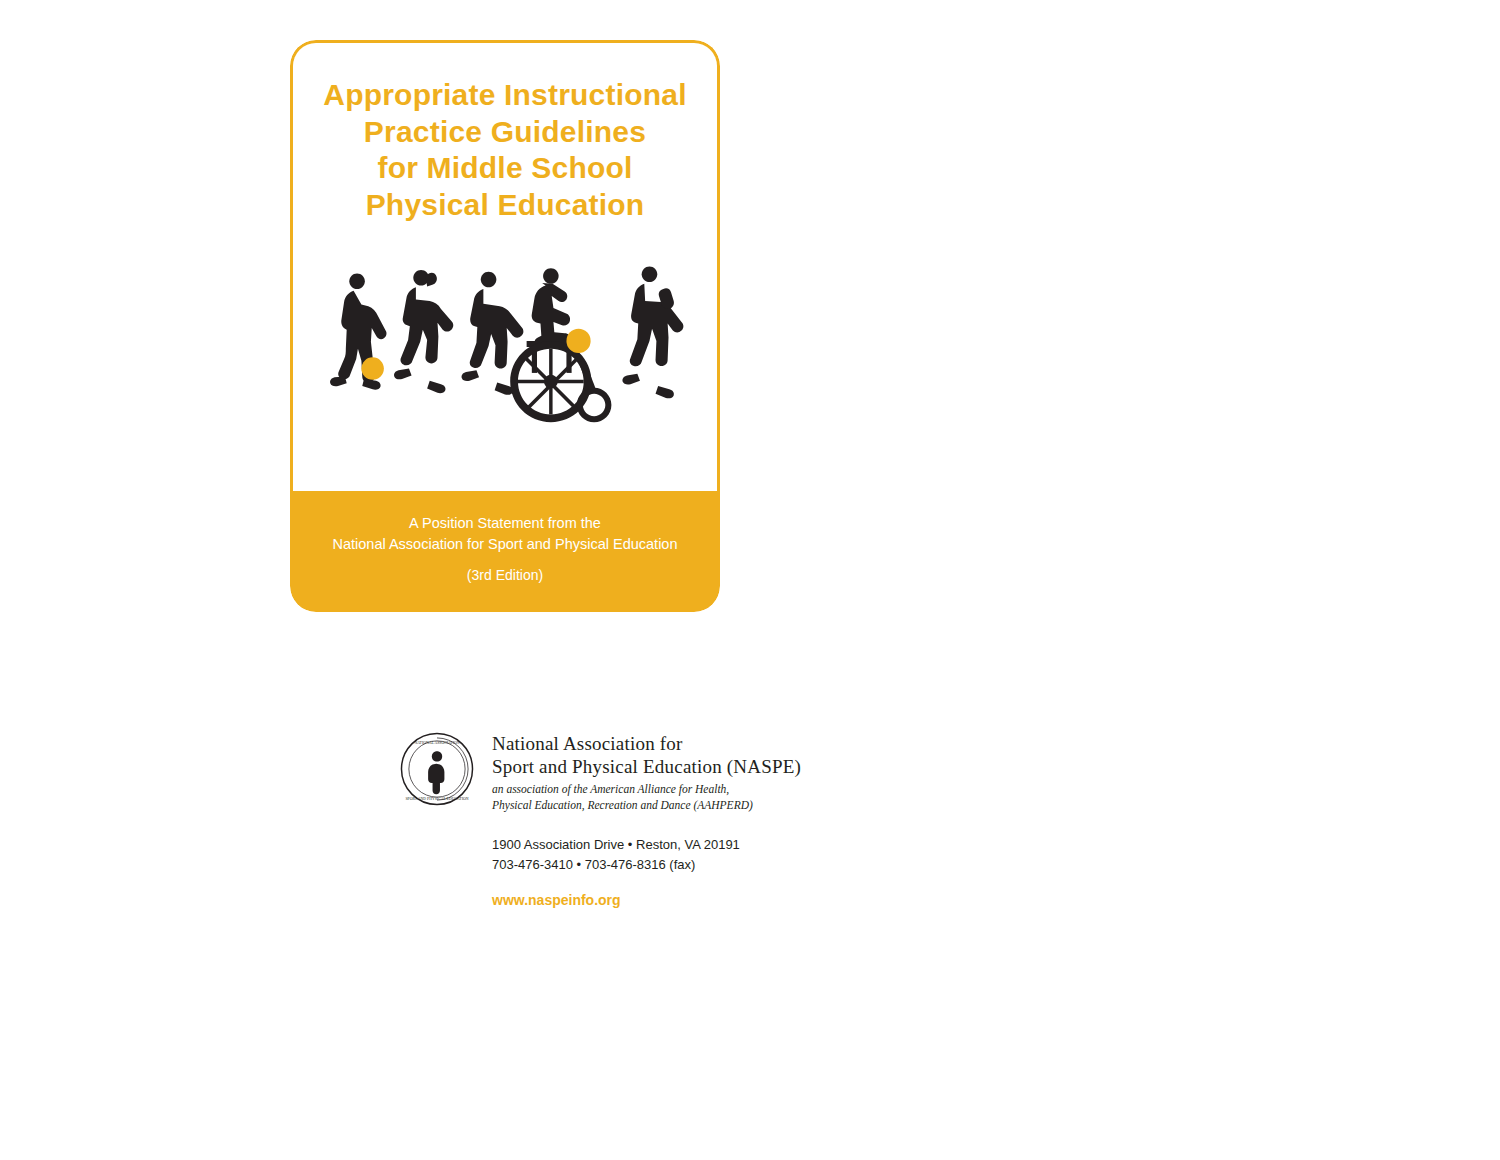Appropriate Instructional
Practice Guidelines
for Middle School
Physical Education
A Position Statement from the
National Association for Sport and Physical Education
(3rd Edition)
NATIONAL ASSOCIATION SPORT AND PHYSICAL EDUCATION
National Association for
Sport and Physical Education (NASPE)
an association of the American Alliance for Health,
Physical Education, Recreation and Dance (AAHPERD)
1900 Association Drive • Reston, VA 20191
703-476-3410 • 703-476-8316 (fax)
www.naspeinfo.org